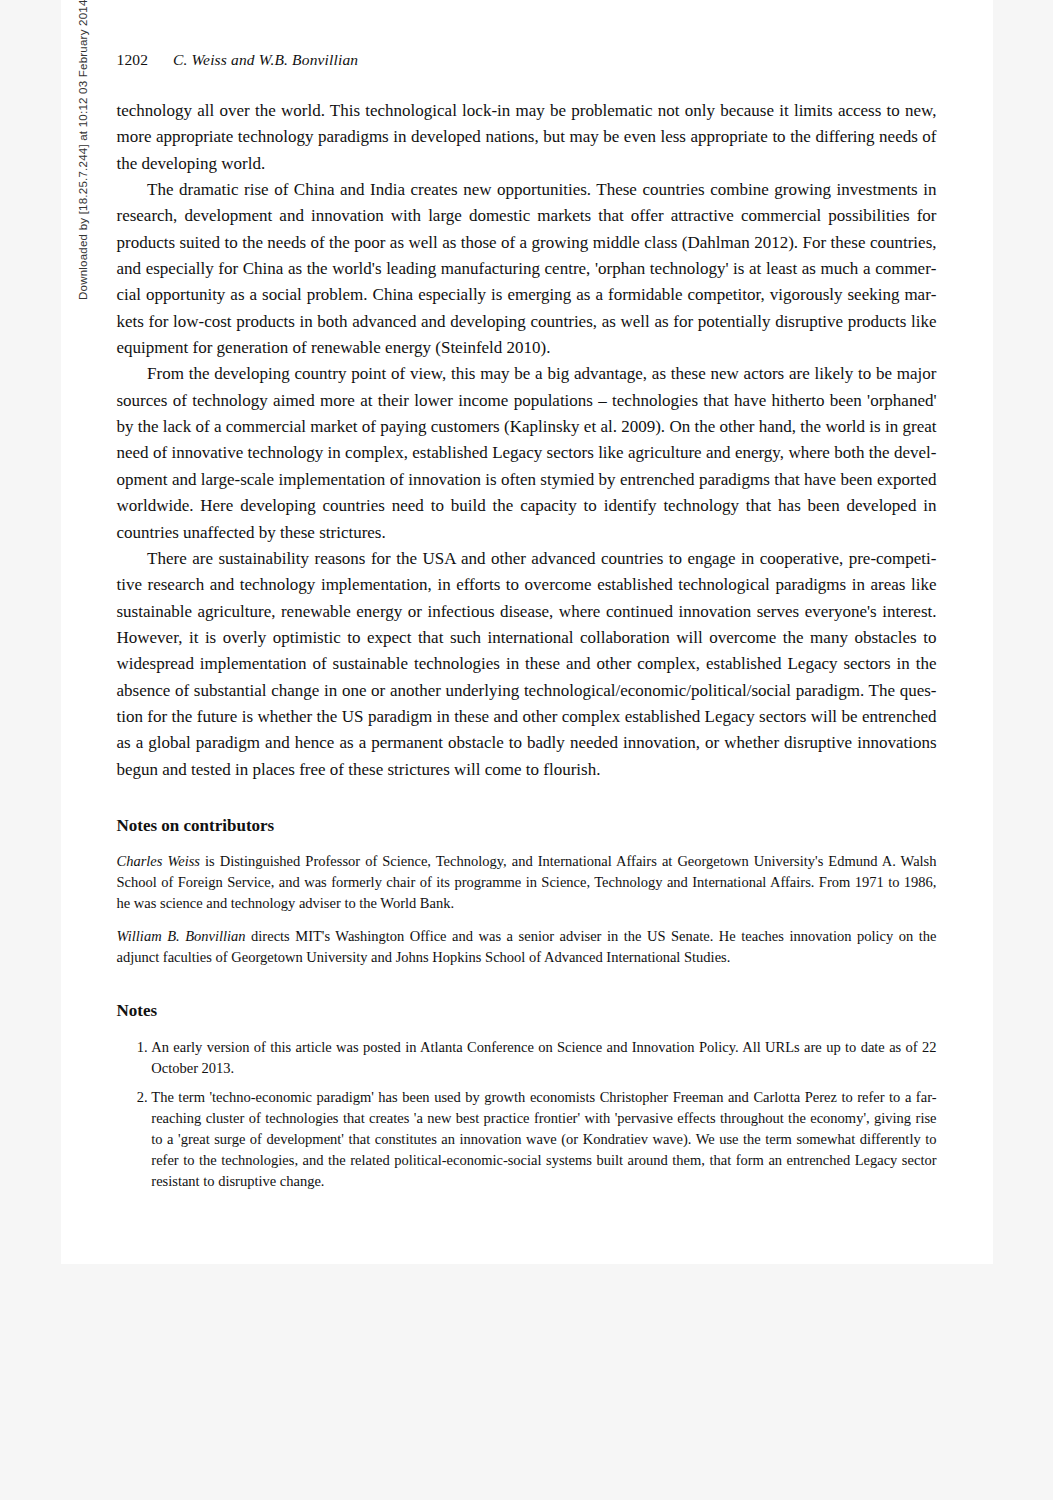Downloaded by [18.25.7.244] at 10:12 03 February 2014
1202 C. Weiss and W.B. Bonvillian
technology all over the world. This technological lock-in may be problematic not only because it limits access to new, more appropriate technology paradigms in developed nations, but may be even less appropriate to the differing needs of the developing world.
The dramatic rise of China and India creates new opportunities. These countries combine growing investments in research, development and innovation with large domestic markets that offer attractive commercial possibilities for products suited to the needs of the poor as well as those of a growing middle class (Dahlman 2012). For these countries, and especially for China as the world's leading manufacturing centre, 'orphan technology' is at least as much a commercial opportunity as a social problem. China especially is emerging as a formidable competitor, vigorously seeking markets for low-cost products in both advanced and developing countries, as well as for potentially disruptive products like equipment for generation of renewable energy (Steinfeld 2010).
From the developing country point of view, this may be a big advantage, as these new actors are likely to be major sources of technology aimed more at their lower income populations – technologies that have hitherto been 'orphaned' by the lack of a commercial market of paying customers (Kaplinsky et al. 2009). On the other hand, the world is in great need of innovative technology in complex, established Legacy sectors like agriculture and energy, where both the development and large-scale implementation of innovation is often stymied by entrenched paradigms that have been exported worldwide. Here developing countries need to build the capacity to identify technology that has been developed in countries unaffected by these strictures.
There are sustainability reasons for the USA and other advanced countries to engage in cooperative, pre-competitive research and technology implementation, in efforts to overcome established technological paradigms in areas like sustainable agriculture, renewable energy or infectious disease, where continued innovation serves everyone's interest. However, it is overly optimistic to expect that such international collaboration will overcome the many obstacles to widespread implementation of sustainable technologies in these and other complex, established Legacy sectors in the absence of substantial change in one or another underlying technological/economic/political/social paradigm. The question for the future is whether the US paradigm in these and other complex established Legacy sectors will be entrenched as a global paradigm and hence as a permanent obstacle to badly needed innovation, or whether disruptive innovations begun and tested in places free of these strictures will come to flourish.
Notes on contributors
Charles Weiss is Distinguished Professor of Science, Technology, and International Affairs at Georgetown University's Edmund A. Walsh School of Foreign Service, and was formerly chair of its programme in Science, Technology and International Affairs. From 1971 to 1986, he was science and technology adviser to the World Bank.
William B. Bonvillian directs MIT's Washington Office and was a senior adviser in the US Senate. He teaches innovation policy on the adjunct faculties of Georgetown University and Johns Hopkins School of Advanced International Studies.
Notes
An early version of this article was posted in Atlanta Conference on Science and Innovation Policy. All URLs are up to date as of 22 October 2013.
The term 'techno-economic paradigm' has been used by growth economists Christopher Freeman and Carlotta Perez to refer to a far-reaching cluster of technologies that creates 'a new best practice frontier' with 'pervasive effects throughout the economy', giving rise to a 'great surge of development' that constitutes an innovation wave (or Kondratiev wave). We use the term somewhat differently to refer to the technologies, and the related political-economic-social systems built around them, that form an entrenched Legacy sector resistant to disruptive change.